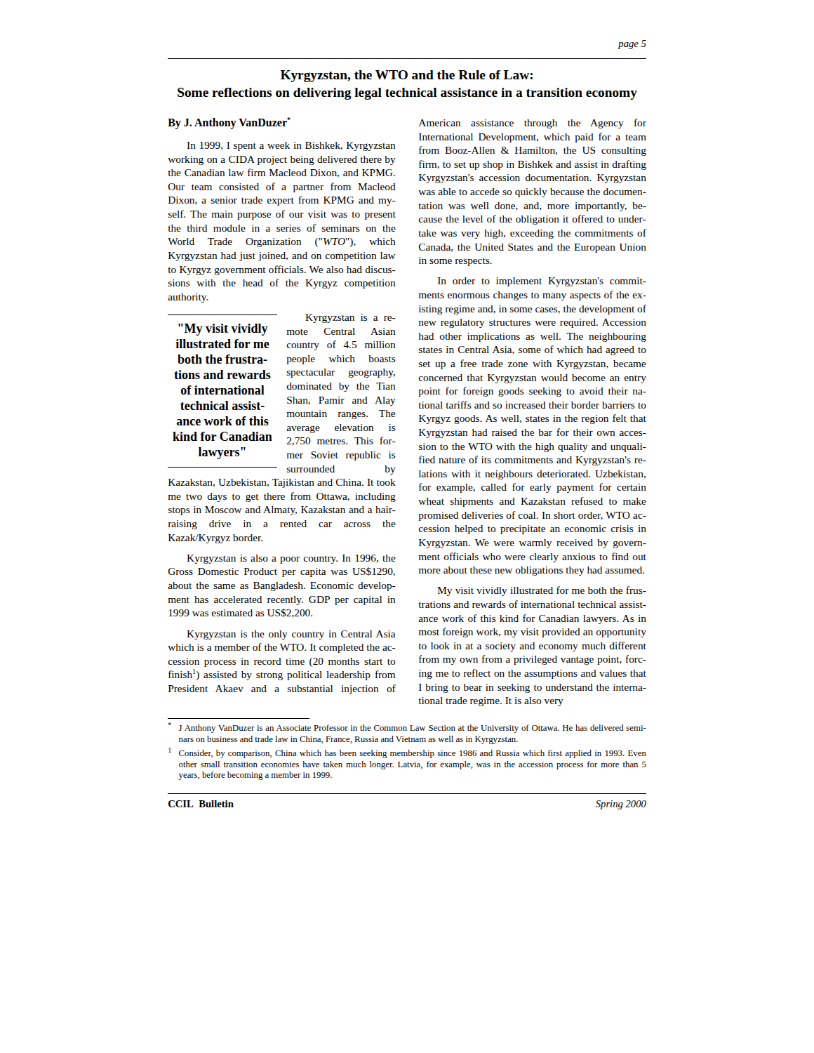page 5
Kyrgyzstan, the WTO and the Rule of Law:
Some reflections on delivering legal technical assistance in a transition economy
By J. Anthony VanDuzer*
In 1999, I spent a week in Bishkek, Kyrgyzstan working on a CIDA project being delivered there by the Canadian law firm Macleod Dixon, and KPMG. Our team consisted of a partner from Macleod Dixon, a senior trade expert from KPMG and myself. The main purpose of our visit was to present the third module in a series of seminars on the World Trade Organization ("WTO"), which Kyrgyzstan had just joined, and on competition law to Kyrgyz government officials. We also had discussions with the head of the Kyrgyz competition authority.
"My visit vividly illustrated for me both the frustrations and rewards of inter­national technical assistance work of this kind for Canadian lawyers"
Kyrgyzstan is a remote Central Asian country of 4.5 million people which boasts spectacular geography, dominated by the Tian Shan, Pamir and Alay mountain ranges. The average elevation is 2,750 metres. This former Soviet republic is surrounded by Kazakstan, Uzbekistan, Tajikistan and China. It took me two days to get there from Ottawa, including stops in Moscow and Almaty, Kazakstan and a hair-raising drive in a rented car across the Kazak/Kyrgyz border.
Kyrgyzstan is also a poor country. In 1996, the Gross Domestic Product per capita was US$1290, about the same as Bangladesh. Economic development has accelerated recently. GDP per capital in 1999 was estimated as US$2,200.
Kyrgyzstan is the only country in Central Asia which is a member of the WTO. It completed the accession process in record time (20 months start to finish1) assisted by strong political leadership from President Akaev and a substantial injection of American assistance through the Agency for International Development, which paid for a team from Booz-Allen & Hamilton, the US consulting firm, to set up shop in Bishkek and assist in drafting Kyrgyzstan's accession documentation. Kyrgyzstan was able to accede so quickly because the documentation was well done, and, more importantly, because the level of the obligation it offered to undertake was very high, exceeding the commitments of Canada, the United States and the European Union in some respects.
In order to implement Kyrgyzstan's commitments enormous changes to many aspects of the existing regime and, in some cases, the development of new regulatory structures were required. Accession had other implications as well. The neighbouring states in Central Asia, some of which had agreed to set up a free trade zone with Kyrgyzstan, became concerned that Kyrgyzstan would become an entry point for foreign goods seeking to avoid their national tariffs and so increased their border barriers to Kyrgyz goods. As well, states in the region felt that Kyrgyzstan had raised the bar for their own accession to the WTO with the high quality and unqualified nature of its commitments and Kyrgyzstan's relations with it neighbours deteriorated. Uzbekistan, for example, called for early payment for certain wheat shipments and Kazakstan refused to make promised deliveries of coal. In short order, WTO accession helped to precipitate an economic crisis in Kyrgyzstan. We were warmly received by government officials who were clearly anxious to find out more about these new obligations they had assumed.
My visit vividly illustrated for me both the frustrations and rewards of international technical assistance work of this kind for Canadian lawyers. As in most foreign work, my visit provided an opportunity to look in at a society and economy much different from my own from a privileged vantage point, forcing me to reflect on the assumptions and values that I bring to bear in seeking to understand the international trade regime. It is also very
*J Anthony VanDuzer is an Associate Professor in the Common Law Section at the University of Ottawa. He has delivered seminars on business and trade law in China, France, Russia and Vietnam as well as in Kyrgyzstan.
1 Consider, by comparison, China which has been seeking membership since 1986 and Russia which first applied in 1993. Even other small transition economies have taken much longer. Latvia, for example, was in the accession process for more than 5 years, before becoming a member in 1999.
CCIL Bulletin
Spring 2000